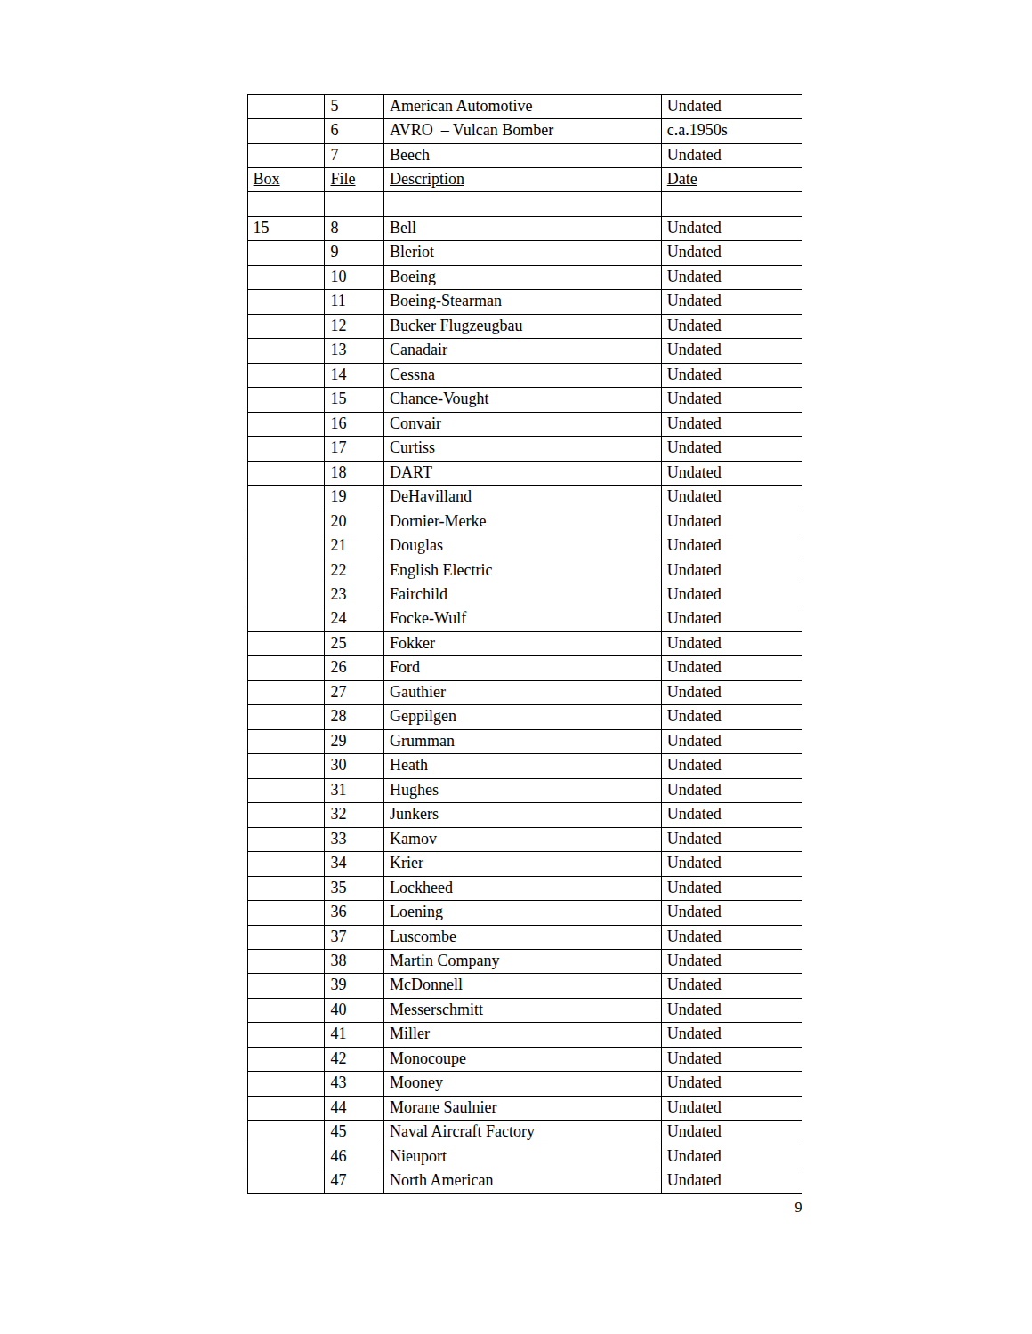| | 5 | American Automotive | Undated |
| | 6 | AVRO – Vulcan Bomber | c.a.1950s |
| | 7 | Beech | Undated |
| Box | File | Description | Date |
| 15 | 8 | Bell | Undated |
| | 9 | Bleriot | Undated |
| | 10 | Boeing | Undated |
| | 11 | Boeing-Stearman | Undated |
| | 12 | Bucker Flugzeugbau | Undated |
| | 13 | Canadair | Undated |
| | 14 | Cessna | Undated |
| | 15 | Chance-Vought | Undated |
| | 16 | Convair | Undated |
| | 17 | Curtiss | Undated |
| | 18 | DART | Undated |
| | 19 | DeHavilland | Undated |
| | 20 | Dornier-Merke | Undated |
| | 21 | Douglas | Undated |
| | 22 | English Electric | Undated |
| | 23 | Fairchild | Undated |
| | 24 | Focke-Wulf | Undated |
| | 25 | Fokker | Undated |
| | 26 | Ford | Undated |
| | 27 | Gauthier | Undated |
| | 28 | Geppilgen | Undated |
| | 29 | Grumman | Undated |
| | 30 | Heath | Undated |
| | 31 | Hughes | Undated |
| | 32 | Junkers | Undated |
| | 33 | Kamov | Undated |
| | 34 | Krier | Undated |
| | 35 | Lockheed | Undated |
| | 36 | Loening | Undated |
| | 37 | Luscombe | Undated |
| | 38 | Martin Company | Undated |
| | 39 | McDonnell | Undated |
| | 40 | Messerschmitt | Undated |
| | 41 | Miller | Undated |
| | 42 | Monocoupe | Undated |
| | 43 | Mooney | Undated |
| | 44 | Morane Saulnier | Undated |
| | 45 | Naval Aircraft Factory | Undated |
| | 46 | Nieuport | Undated |
| | 47 | North American | Undated |
9